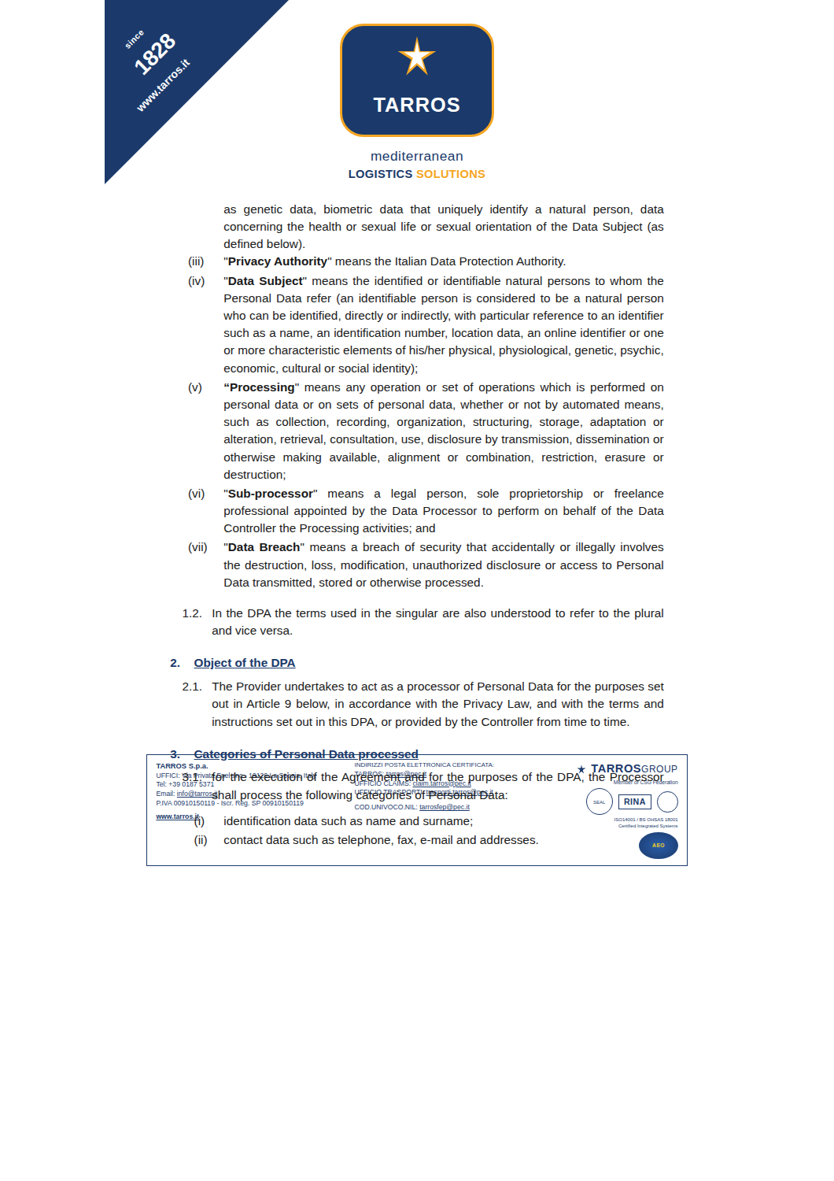since
1828
www.tarros.it
TARROS
mediterranean
LOGISTICS SOLUTIONS
as genetic data, biometric data that uniquely identify a natural person, data concerning the health or sexual life or sexual orientation of the Data Subject (as defined below).
(iii)"Privacy Authority" means the Italian Data Protection Authority.
(iv)"Data Subject" means the identified or identifiable natural persons to whom the Personal Data refer (an identifiable person is considered to be a natural person who can be identified, directly or indirectly, with particular reference to an identifier such as a name, an identification number, location data, an online identifier or one or more characteristic elements of his/her physical, physiological, genetic, psychic, economic, cultural or social identity);
(v)“Processing" means any operation or set of operations which is performed on personal data or on sets of personal data, whether or not by automated means, such as collection, recording, organization, structuring, storage, adaptation or alteration, retrieval, consultation, use, disclosure by transmission, dissemination or otherwise making available, alignment or combination, restriction, erasure or destruction;
(vi)"Sub-processor" means a legal person, sole proprietorship or freelance professional appointed by the Data Processor to perform on behalf of the Data Controller the Processing activities; and
(vii)"Data Breach" means a breach of security that accidentally or illegally involves the destruction, loss, modification, unauthorized disclosure or access to Personal Data transmitted, stored or otherwise processed.
1.2. In the DPA the terms used in the singular are also understood to refer to the plural and vice versa.
2. Object of the DPA
2.1. The Provider undertakes to act as a processor of Personal Data for the purposes set out in Article 9 below, in accordance with the Privacy Law, and with the terms and instructions set out in this DPA, or provided by the Controller from time to time.
3. Categories of Personal Data processed
3.1. for the execution of the Agreement and for the purposes of the DPA, the Processor shall process the following categories of Personal Data:
(i) identification data such as name and surname;
(ii) contact data such as telephone, fax, e-mail and addresses.
TARROS S.p.a.
UFFICI: Via Privata Enel snc - 19126 La Spezia, Italy
Tel: +39 0187 5371
Email: info@tarros.it
P.IVA 00910150119 - Iscr. Reg. SP 00910150119
www.tarros.it
INDIRIZZI POSTA ELETTRONICA CERTIFICATA:
TARROS: tarros@pec.it
UFFICIO CLAIMS: claim.tarros@pec.it
UFFICIO TRASPORTI: trasporti.tarros@pec.it
COD.UNIVOCO.NIL: tarrosfep@pec.it
TARROSGROUP
Member of CSG Federation
SEAL
RINA
ISO14001 / BS OHSAS 18001
Certified Integrated Systems
AEO